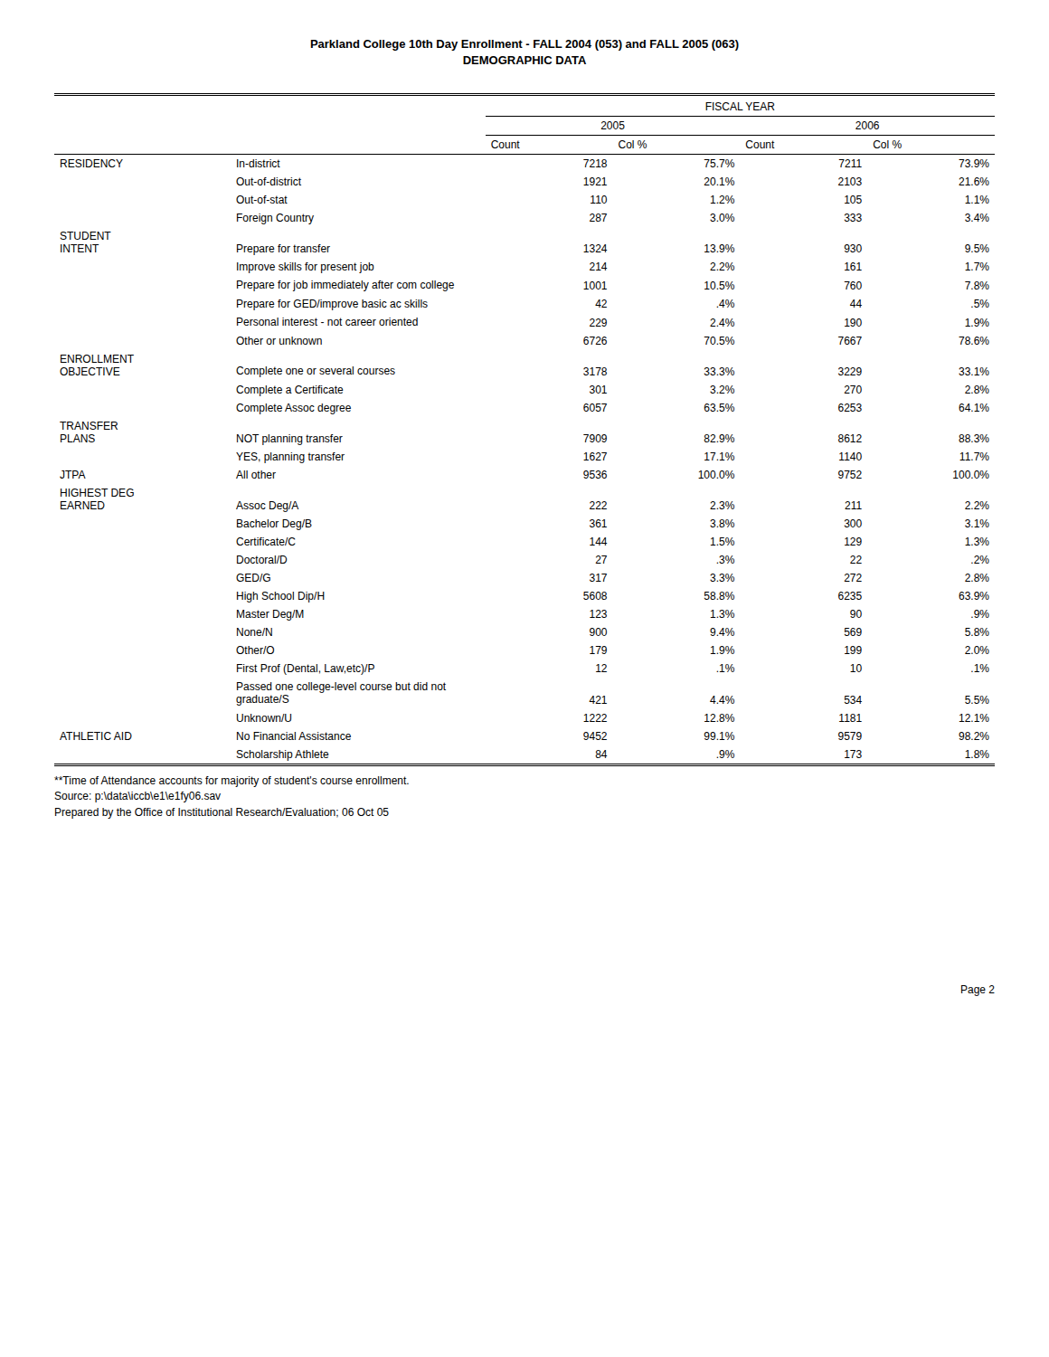Parkland College 10th Day Enrollment - FALL 2004 (053) and FALL 2005 (063)
DEMOGRAPHIC DATA
| | | FISCAL YEAR |
| | | 2005 | 2006 |
| | | Count | Col % | Count | Col % |
| RESIDENCY | In-district | 7218 | 75.7% | 7211 | 73.9% |
| | Out-of-district | 1921 | 20.1% | 2103 | 21.6% |
| | Out-of-stat | 110 | 1.2% | 105 | 1.1% |
| | Foreign Country | 287 | 3.0% | 333 | 3.4% |
| STUDENT INTENT | Prepare for transfer | 1324 | 13.9% | 930 | 9.5% |
| | Improve skills for present job | 214 | 2.2% | 161 | 1.7% |
| | Prepare for job immediately after com college | 1001 | 10.5% | 760 | 7.8% |
| | Prepare for GED/improve basic ac skills | 42 | .4% | 44 | .5% |
| | Personal interest - not career oriented | 229 | 2.4% | 190 | 1.9% |
| | Other or unknown | 6726 | 70.5% | 7667 | 78.6% |
| ENROLLMENT OBJECTIVE | Complete one or several courses | 3178 | 33.3% | 3229 | 33.1% |
| | Complete a Certificate | 301 | 3.2% | 270 | 2.8% |
| | Complete Assoc degree | 6057 | 63.5% | 6253 | 64.1% |
| TRANSFER PLANS | NOT planning transfer | 7909 | 82.9% | 8612 | 88.3% |
| | YES, planning transfer | 1627 | 17.1% | 1140 | 11.7% |
| JTPA | All other | 9536 | 100.0% | 9752 | 100.0% |
| HIGHEST DEG EARNED | Assoc Deg/A | 222 | 2.3% | 211 | 2.2% |
| | Bachelor Deg/B | 361 | 3.8% | 300 | 3.1% |
| | Certificate/C | 144 | 1.5% | 129 | 1.3% |
| | Doctoral/D | 27 | .3% | 22 | .2% |
| | GED/G | 317 | 3.3% | 272 | 2.8% |
| | High School Dip/H | 5608 | 58.8% | 6235 | 63.9% |
| | Master Deg/M | 123 | 1.3% | 90 | .9% |
| | None/N | 900 | 9.4% | 569 | 5.8% |
| | Other/O | 179 | 1.9% | 199 | 2.0% |
| | First Prof (Dental, Law,etc)/P | 12 | .1% | 10 | .1% |
| | Passed one college-level course but did not graduate/S | 421 | 4.4% | 534 | 5.5% |
| | Unknown/U | 1222 | 12.8% | 1181 | 12.1% |
| ATHLETIC AID | No Financial Assistance | 9452 | 99.1% | 9579 | 98.2% |
| | Scholarship Athlete | 84 | .9% | 173 | 1.8% |
**Time of Attendance accounts for majority of student's course enrollment.
Source: p:\data\iccb\e1\e1fy06.sav
Prepared by the Office of Institutional Research/Evaluation; 06 Oct 05
Page 2